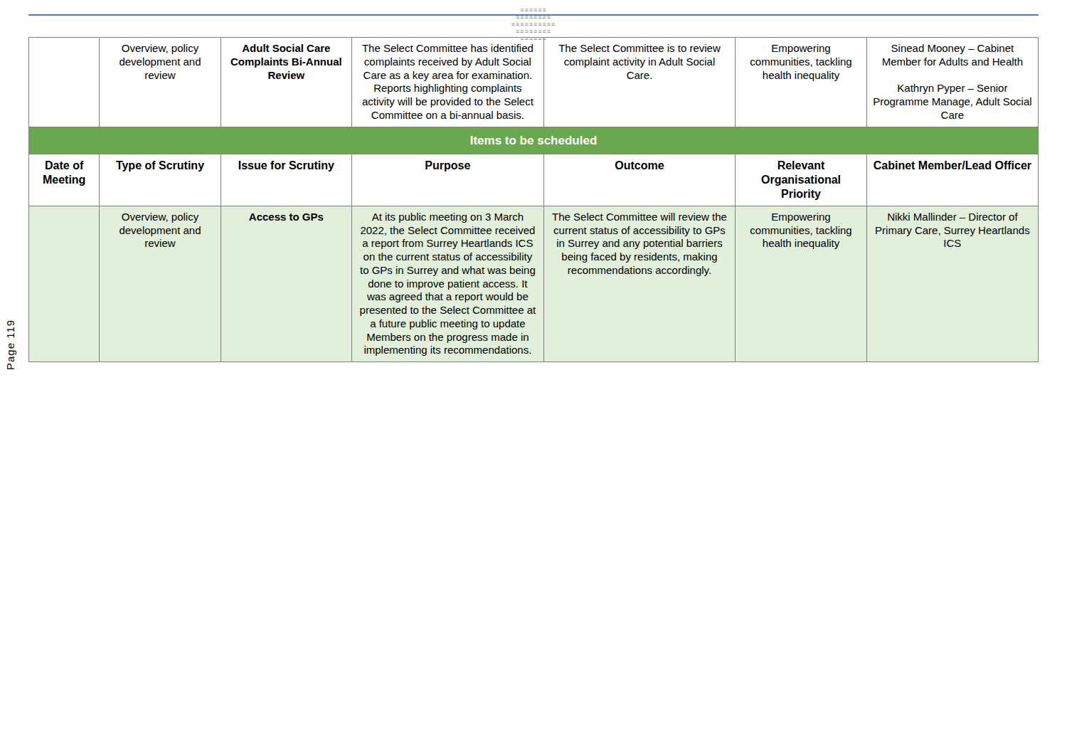≡≡≡≡≡≡
≡≡≡≡≡≡≡≡
≡≡≡≡≡≡≡≡≡≡
≡≡≡≡≡≡≡≡
≡≡≡≡≡≡
Page 119
| | Overview, policy development and review | Adult Social Care Complaints Bi-Annual Review | The Select Committee has identified complaints received by Adult Social Care as a key area for examination. Reports highlighting complaints activity will be provided to the Select Committee on a bi-annual basis. | The Select Committee is to review complaint activity in Adult Social Care. | Empowering communities, tackling health inequality | Sinead Mooney – Cabinet Member for Adults and Health Kathryn Pyper – Senior Programme Manage, Adult Social Care |
| Items to be scheduled |
| Date of Meeting | Type of Scrutiny | Issue for Scrutiny | Purpose | Outcome | Relevant Organisational Priority | Cabinet Member/Lead Officer |
| | Overview, policy development and review | Access to GPs | At its public meeting on 3 March 2022, the Select Committee received a report from Surrey Heartlands ICS on the current status of accessibility to GPs in Surrey and what was being done to improve patient access. It was agreed that a report would be presented to the Select Committee at a future public meeting to update Members on the progress made in implementing its recommendations. | The Select Committee will review the current status of accessibility to GPs in Surrey and any potential barriers being faced by residents, making recommendations accordingly. | Empowering communities, tackling health inequality | Nikki Mallinder – Director of Primary Care, Surrey Heartlands ICS |